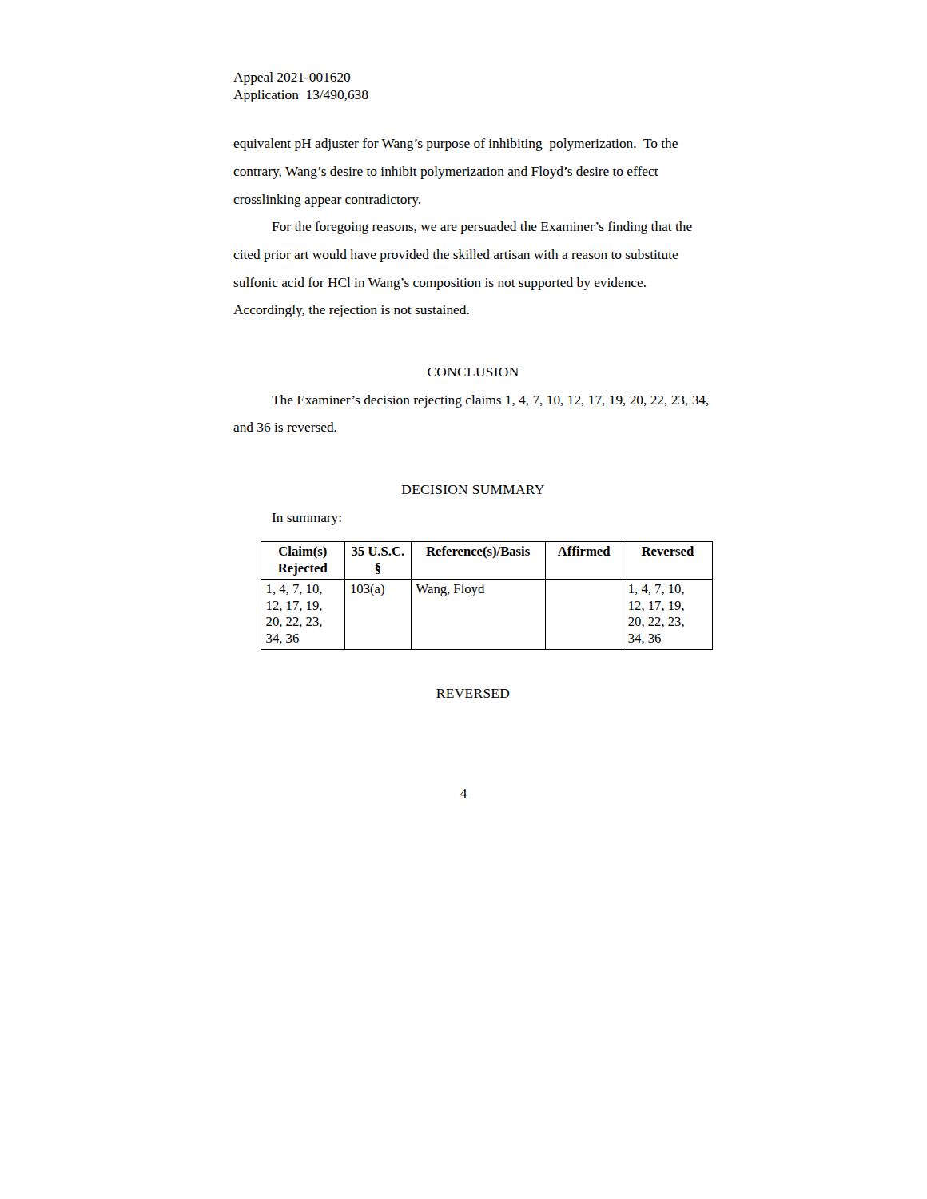Appeal 2021-001620
Application 13/490,638
equivalent pH adjuster for Wang’s purpose of inhibiting polymerization. To the contrary, Wang’s desire to inhibit polymerization and Floyd’s desire to effect crosslinking appear contradictory.
For the foregoing reasons, we are persuaded the Examiner’s finding that the cited prior art would have provided the skilled artisan with a reason to substitute sulfonic acid for HCl in Wang’s composition is not supported by evidence. Accordingly, the rejection is not sustained.
CONCLUSION
The Examiner’s decision rejecting claims 1, 4, 7, 10, 12, 17, 19, 20, 22, 23, 34, and 36 is reversed.
DECISION SUMMARY
In summary:
| Claim(s) Rejected | 35 U.S.C. § | Reference(s)/Basis | Affirmed | Reversed |
| --- | --- | --- | --- | --- |
| 1, 4, 7, 10, 12, 17, 19, 20, 22, 23, 34, 36 | 103(a) | Wang, Floyd | | 1, 4, 7, 10, 12, 17, 19, 20, 22, 23, 34, 36 |
REVERSED
4